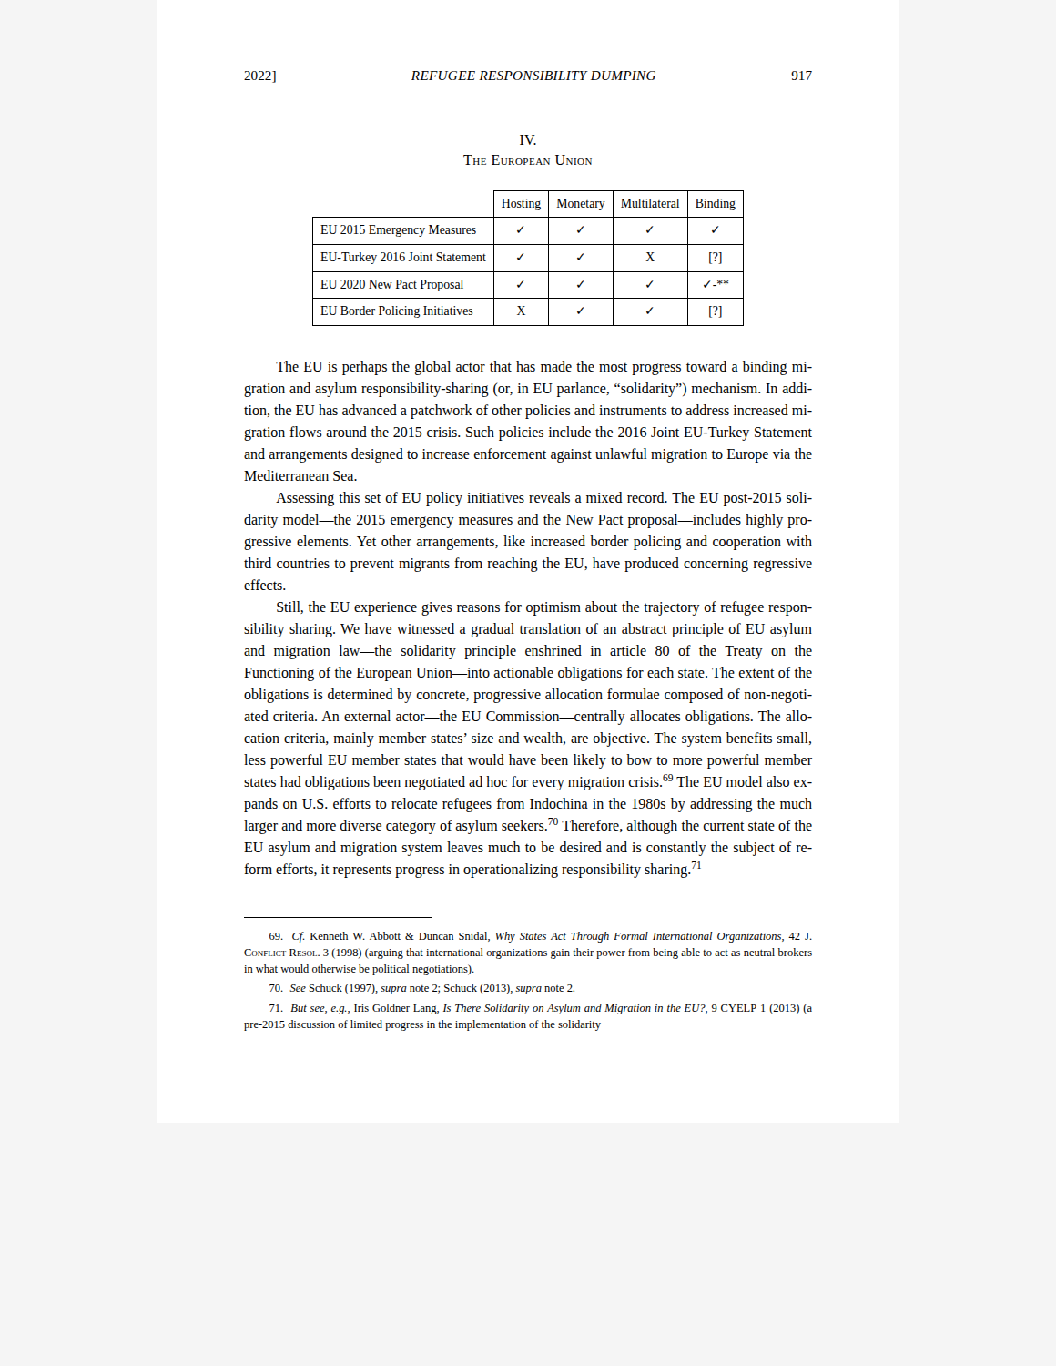2022] REFUGEE RESPONSIBILITY DUMPING 917
IV. The European Union
| | Hosting | Monetary | Multilateral | Binding |
| --- | --- | --- | --- | --- |
| EU 2015 Emergency Measures | ✓ | ✓ | ✓ | ✓ |
| EU-Turkey 2016 Joint Statement | ✓ | ✓ | X | [?] |
| EU 2020 New Pact Proposal | ✓ | ✓ | ✓ | ✓-** |
| EU Border Policing Initiatives | X | ✓ | ✓ | [?] |
The EU is perhaps the global actor that has made the most progress toward a binding migration and asylum responsibility-sharing (or, in EU parlance, “solidarity”) mechanism. In addition, the EU has advanced a patchwork of other policies and instruments to address increased migration flows around the 2015 crisis. Such policies include the 2016 Joint EU-Turkey Statement and arrangements designed to increase enforcement against unlawful migration to Europe via the Mediterranean Sea.
Assessing this set of EU policy initiatives reveals a mixed record. The EU post-2015 solidarity model—the 2015 emergency measures and the New Pact proposal—includes highly progressive elements. Yet other arrangements, like increased border policing and cooperation with third countries to prevent migrants from reaching the EU, have produced concerning regressive effects.
Still, the EU experience gives reasons for optimism about the trajectory of refugee responsibility sharing. We have witnessed a gradual translation of an abstract principle of EU asylum and migration law—the solidarity principle enshrined in article 80 of the Treaty on the Functioning of the European Union—into actionable obligations for each state. The extent of the obligations is determined by concrete, progressive allocation formulae composed of non-negotiated criteria. An external actor—the EU Commission—centrally allocates obligations. The allocation criteria, mainly member states’ size and wealth, are objective. The system benefits small, less powerful EU member states that would have been likely to bow to more powerful member states had obligations been negotiated ad hoc for every migration crisis.69 The EU model also expands on U.S. efforts to relocate refugees from Indochina in the 1980s by addressing the much larger and more diverse category of asylum seekers.70 Therefore, although the current state of the EU asylum and migration system leaves much to be desired and is constantly the subject of reform efforts, it represents progress in operationalizing responsibility sharing.71
69. Cf. Kenneth W. Abbott & Duncan Snidal, Why States Act Through Formal International Organizations, 42 J. Conflict Resol. 3 (1998) (arguing that international organizations gain their power from being able to act as neutral brokers in what would otherwise be political negotiations).
70. See Schuck (1997), supra note 2; Schuck (2013), supra note 2.
71. But see, e.g., Iris Goldner Lang, Is There Solidarity on Asylum and Migration in the EU?, 9 CYELP 1 (2013) (a pre-2015 discussion of limited progress in the implementation of the solidarity